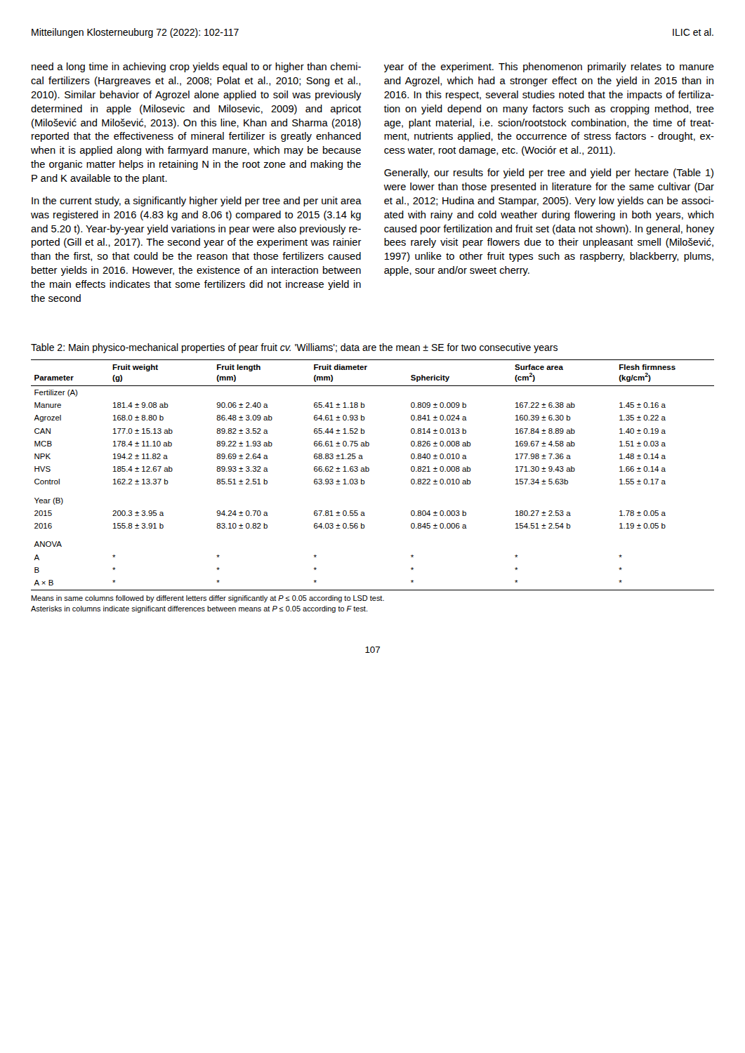Mitteilungen Klosterneuburg 72 (2022): 102-117
ILIC et al.
need a long time in achieving crop yields equal to or higher than chemical fertilizers (Hargreaves et al., 2008; Polat et al., 2010; Song et al., 2010). Similar behavior of Agrozel alone applied to soil was previously determined in apple (Milosevic and Milosevic, 2009) and apricot (Milošević and Milošević, 2013). On this line, Khan and Sharma (2018) reported that the effectiveness of mineral fertilizer is greatly enhanced when it is applied along with farmyard manure, which may be because the organic matter helps in retaining N in the root zone and making the P and K available to the plant.
In the current study, a significantly higher yield per tree and per unit area was registered in 2016 (4.83 kg and 8.06 t) compared to 2015 (3.14 kg and 5.20 t). Year-by-year yield variations in pear were also previously reported (Gill et al., 2017). The second year of the experiment was rainier than the first, so that could be the reason that those fertilizers caused better yields in 2016. However, the existence of an interaction between the main effects indicates that some fertilizers did not increase yield in the second
year of the experiment. This phenomenon primarily relates to manure and Agrozel, which had a stronger effect on the yield in 2015 than in 2016. In this respect, several studies noted that the impacts of fertilization on yield depend on many factors such as cropping method, tree age, plant material, i.e. scion/rootstock combination, the time of treatment, nutrients applied, the occurrence of stress factors - drought, excess water, root damage, etc. (Wociór et al., 2011).
Generally, our results for yield per tree and yield per hectare (Table 1) were lower than those presented in literature for the same cultivar (Dar et al., 2012; Hudina and Stampar, 2005). Very low yields can be associated with rainy and cold weather during flowering in both years, which caused poor fertilization and fruit set (data not shown). In general, honey bees rarely visit pear flowers due to their unpleasant smell (Milošević, 1997) unlike to other fruit types such as raspberry, blackberry, plums, apple, sour and/or sweet cherry.
Table 2: Main physico-mechanical properties of pear fruit cv. 'Williams'; data are the mean ± SE for two consecutive years
| Parameter | Fruit weight (g) | Fruit length (mm) | Fruit diameter (mm) | Sphericity | Surface area (cm 2 ) | Flesh firmness (kg/cm 2 ) |
| --- | --- | --- | --- | --- | --- | --- |
| Fertilizer (A) | | | | | | |
| Manure | 181.4 ± 9.08 ab | 90.06 ± 2.40 a | 65.41 ± 1.18 b | 0.809 ± 0.009 b | 167.22 ± 6.38 ab | 1.45 ± 0.16 a |
| Agrozel | 168.0 ± 8.80 b | 86.48 ± 3.09 ab | 64.61 ± 0.93 b | 0.841 ± 0.024 a | 160.39 ± 6.30 b | 1.35 ± 0.22 a |
| CAN | 177.0 ± 15.13 ab | 89.82 ± 3.52 a | 65.44 ± 1.52 b | 0.814 ± 0.013 b | 167.84 ± 8.89 ab | 1.40 ± 0.19 a |
| MCB | 178.4 ± 11.10 ab | 89.22 ± 1.93 ab | 66.61 ± 0.75 ab | 0.826 ± 0.008 ab | 169.67 ± 4.58 ab | 1.51 ± 0.03 a |
| NPK | 194.2 ± 11.82 a | 89.69 ± 2.64 a | 68.83 ±1.25 a | 0.840 ± 0.010 a | 177.98 ± 7.36 a | 1.48 ± 0.14 a |
| HVS | 185.4 ± 12.67 ab | 89.93 ± 3.32 a | 66.62 ± 1.63 ab | 0.821 ± 0.008 ab | 171.30 ± 9.43 ab | 1.66 ± 0.14 a |
| Control | 162.2 ± 13.37 b | 85.51 ± 2.51 b | 63.93 ± 1.03 b | 0.822 ± 0.010 ab | 157.34 ± 5.63b | 1.55 ± 0.17 a |
| Year (B) | | | | | | |
| 2015 | 200.3 ± 3.95 a | 94.24 ± 0.70 a | 67.81 ± 0.55 a | 0.804 ± 0.003 b | 180.27 ± 2.53 a | 1.78 ± 0.05 a |
| 2016 | 155.8 ± 3.91 b | 83.10 ± 0.82 b | 64.03 ± 0.56 b | 0.845 ± 0.006 a | 154.51 ± 2.54 b | 1.19 ± 0.05 b |
| ANOVA | | | | | | |
| A | * | * | * | * | * | * |
| B | * | * | * | * | * | * |
| A × B | * | * | * | * | * | * |
Means in same columns followed by different letters differ significantly at P ≤ 0.05 according to LSD test.
Asterisks in columns indicate significant differences between means at P ≤ 0.05 according to F test.
107